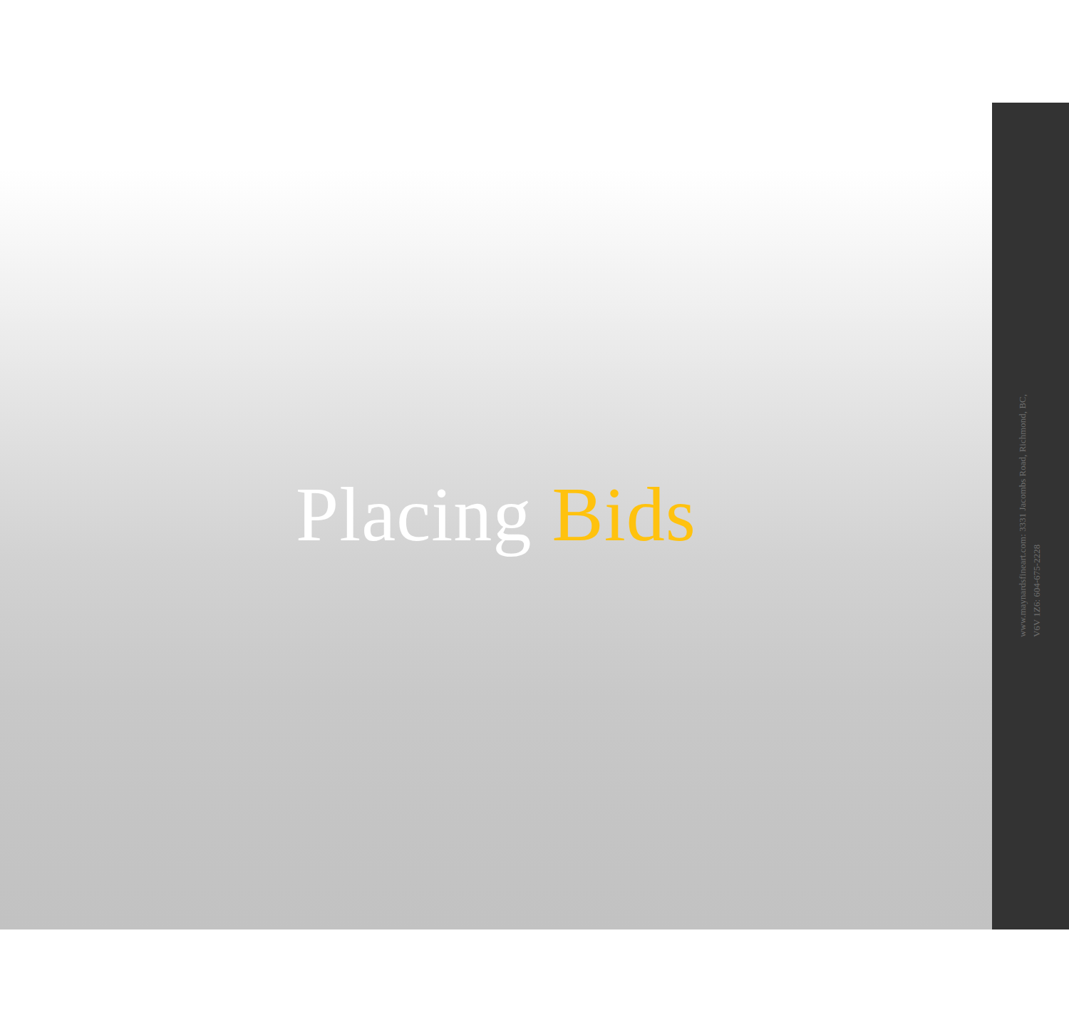Placing Bids
www.maynardsfineart.com: 3331 Jacombs Road, Richmond, BC,
V6V 1Z6: 604-675-2228